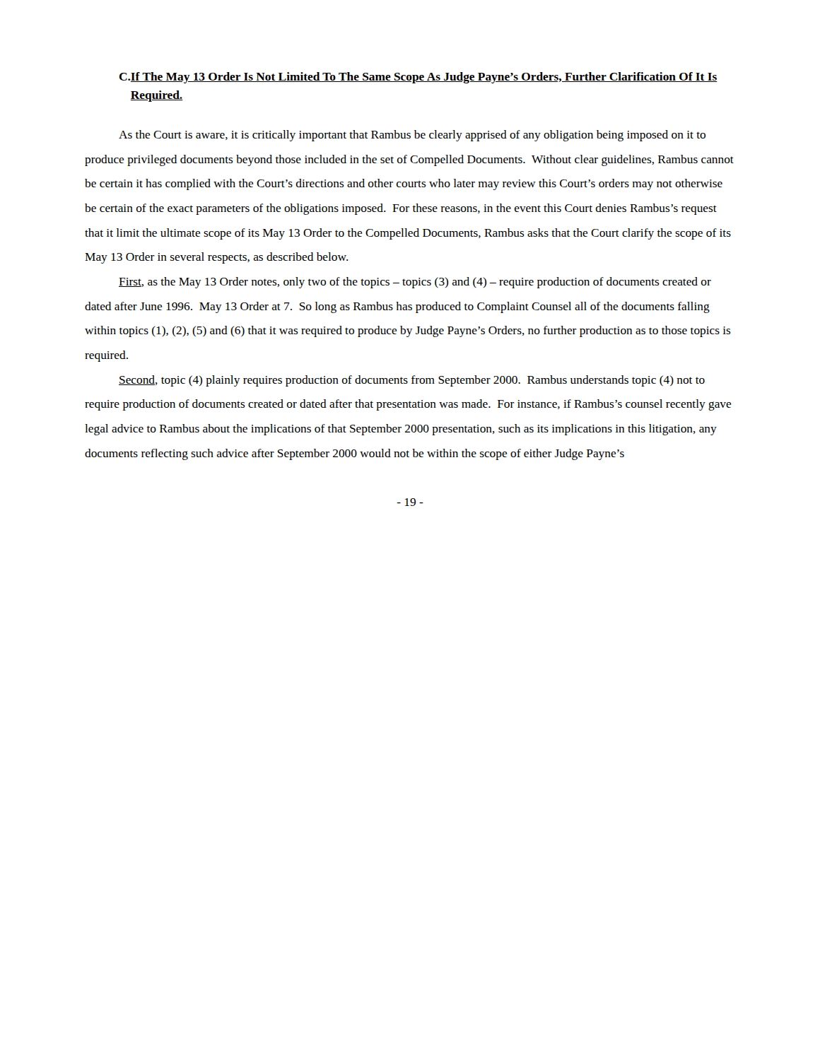| C. | If The May 13 Order Is Not Limited To The Same Scope As Judge Payne’s Orders, Further Clarification Of It Is Required. |
As the Court is aware, it is critically important that Rambus be clearly apprised of any obligation being imposed on it to produce privileged documents beyond those included in the set of Compelled Documents. Without clear guidelines, Rambus cannot be certain it has complied with the Court’s directions and other courts who later may review this Court’s orders may not otherwise be certain of the exact parameters of the obligations imposed. For these reasons, in the event this Court denies Rambus’s request that it limit the ultimate scope of its May 13 Order to the Compelled Documents, Rambus asks that the Court clarify the scope of its May 13 Order in several respects, as described below.
First, as the May 13 Order notes, only two of the topics – topics (3) and (4) – require production of documents created or dated after June 1996. May 13 Order at 7. So long as Rambus has produced to Complaint Counsel all of the documents falling within topics (1), (2), (5) and (6) that it was required to produce by Judge Payne’s Orders, no further production as to those topics is required.
Second, topic (4) plainly requires production of documents from September 2000. Rambus understands topic (4) not to require production of documents created or dated after that presentation was made. For instance, if Rambus’s counsel recently gave legal advice to Rambus about the implications of that September 2000 presentation, such as its implications in this litigation, any documents reflecting such advice after September 2000 would not be within the scope of either Judge Payne’s
- 19 -